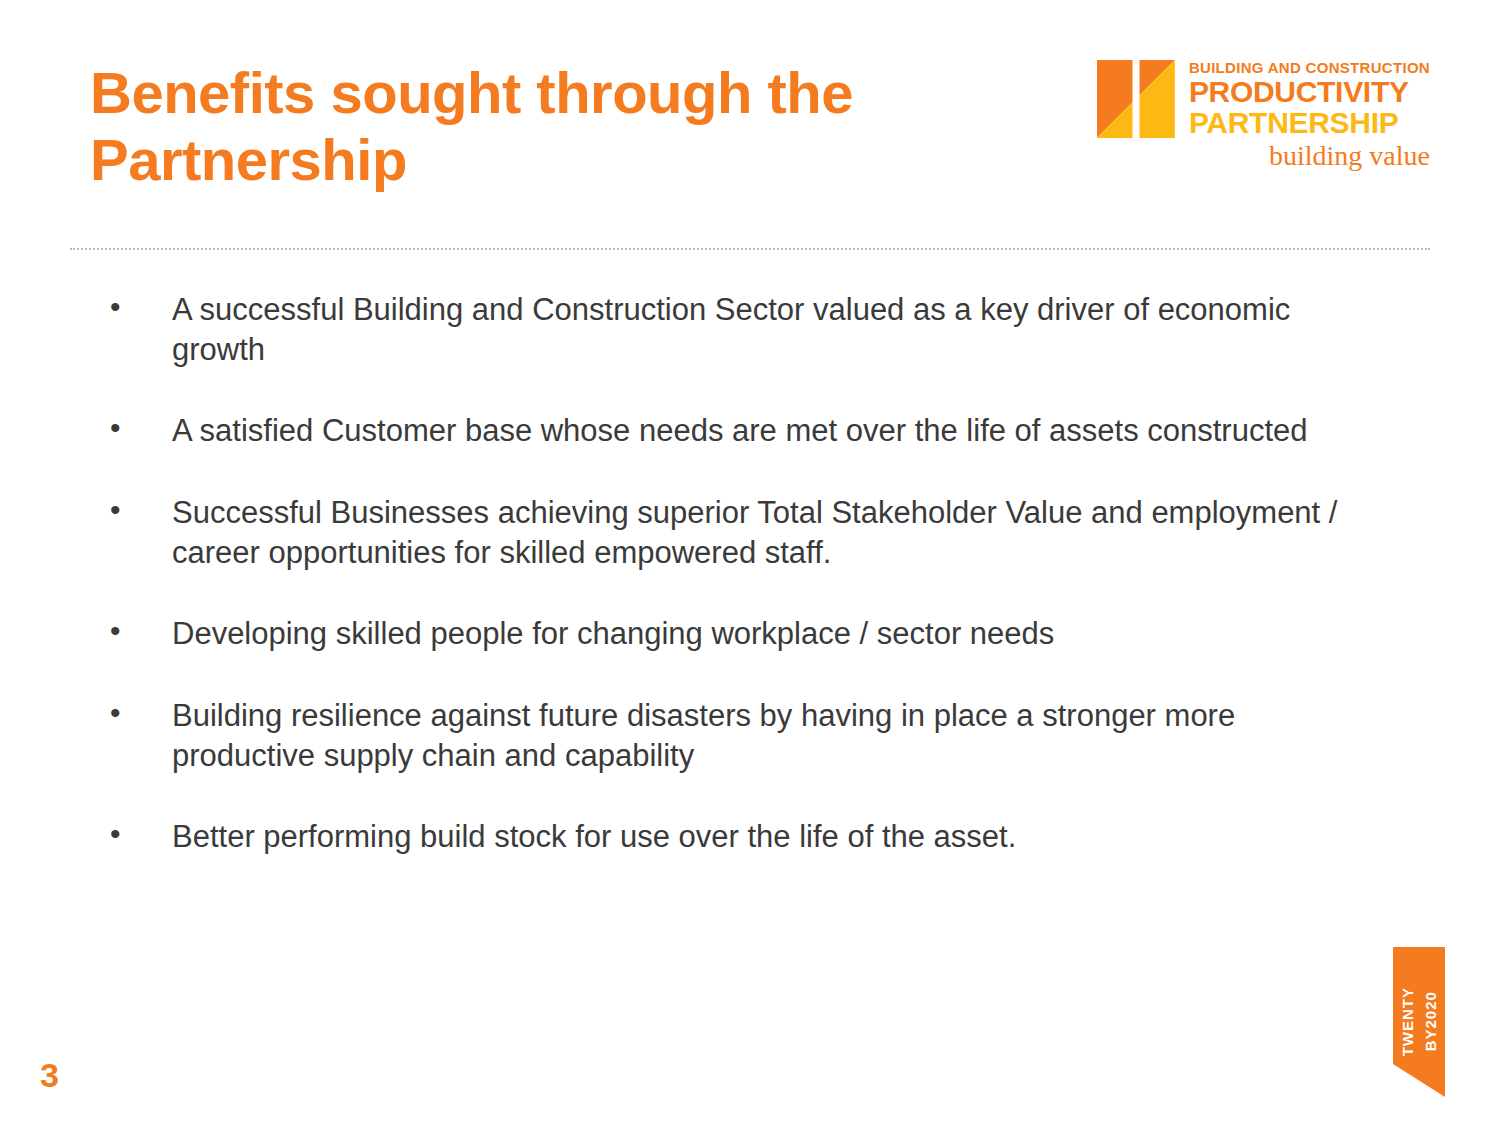Benefits sought through the
Partnership
BUILDING AND CONSTRUCTION
PRODUCTIVITY
PARTNERSHIP
building value
A successful Building and Construction Sector valued as a key driver of economic growth
A satisfied Customer base whose needs are met over the life of assets constructed
Successful Businesses achieving superior Total Stakeholder Value and employment / career opportunities for skilled empowered staff.
Developing skilled people for changing workplace / sector needs
Building resilience against future disasters by having in place a stronger more productive supply chain and capability
Better performing build stock for use over the life of the asset.
3
TWENTY
BY2020